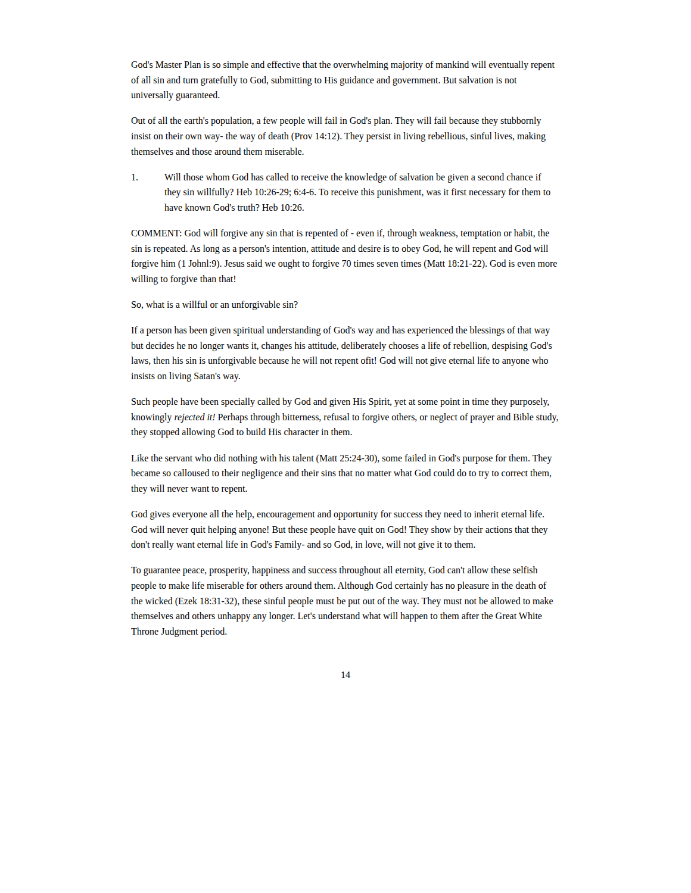God's Master Plan is so simple and effective that the overwhelming majority of mankind will eventually repent of all sin and turn gratefully to God, submitting to His guidance and government. But salvation is not universally guaranteed.
Out of all the earth's population, a few people will fail in God's plan. They will fail because they stubbornly insist on their own way- the way of death (Prov 14:12). They persist in living rebellious, sinful lives, making themselves and those around them miserable.
1.
Will those whom God has called to receive the knowledge of salvation be given a second chance if they sin willfully? Heb 10:26-29; 6:4-6. To receive this punishment, was it first necessary for them to have known God's truth? Heb 10:26.
COMMENT: God will forgive any sin that is repented of - even if, through weakness, temptation or habit, the sin is repeated. As long as a person's intention, attitude and desire is to obey God, he will repent and God will forgive him (1 Johnl:9). Jesus said we ought to forgive 70 times seven times (Matt 18:21-22). God is even more willing to forgive than that!
So, what is a willful or an unforgivable sin?
If a person has been given spiritual understanding of God's way and has experienced the blessings of that way but decides he no longer wants it, changes his attitude, deliberately chooses a life of rebellion, despising God's laws, then his sin is unforgivable because he will not repent ofit! God will not give eternal life to anyone who insists on living Satan's way.
Such people have been specially called by God and given His Spirit, yet at some point in time they purposely, knowingly rejected it! Perhaps through bitterness, refusal to forgive others, or neglect of prayer and Bible study, they stopped allowing God to build His character in them.
Like the servant who did nothing with his talent (Matt 25:24-30), some failed in God's purpose for them. They became so calloused to their negligence and their sins that no matter what God could do to try to correct them, they will never want to repent.
God gives everyone all the help, encouragement and opportunity for success they need to inherit eternal life. God will never quit helping anyone! But these people have quit on God! They show by their actions that they don't really want eternal life in God's Family- and so God, in love, will not give it to them.
To guarantee peace, prosperity, happiness and success throughout all eternity, God can't allow these selfish people to make life miserable for others around them. Although God certainly has no pleasure in the death of the wicked (Ezek 18:31-32), these sinful people must be put out of the way. They must not be allowed to make themselves and others unhappy any longer. Let's understand what will happen to them after the Great White Throne Judgment period.
14